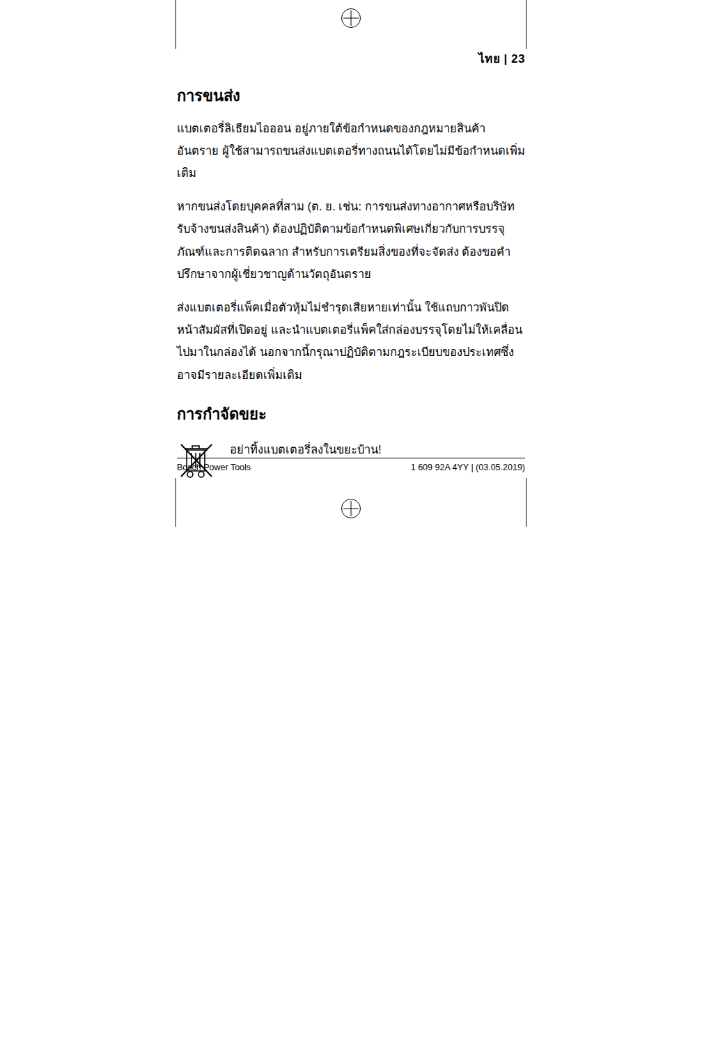ไทย | 23
การขนส่ง
แบตเตอรี่ลิเธียมไอออน อยู่ภายใต้ข้อกำหนดของกฎหมายสินค้าอันตราย ผู้ใช้สามารถขนส่งแบตเตอรี่ทางถนนได้โดยไม่มีข้อกำหนดเพิ่มเติม
หากขนส่งโดยบุคคลที่สาม (ต. ย. เช่น: การขนส่งทางอากาศหรือบริษัทรับจ้างขนส่งสินค้า) ต้องปฏิบัติตามข้อกำหนดพิเศษเกี่ยวกับการบรรจุภัณฑ์และการติดฉลาก สำหรับการเตรียมสิ่งของที่จะจัดส่ง ต้องขอคำปรึกษาจากผู้เชี่ยวชาญด้านวัตถุอันตราย
ส่งแบตเตอรี่แพ็คเมื่อตัวหุ้มไม่ชำรุดเสียหายเท่านั้น ใช้แถบกาวพันปิดหน้าสัมผัสที่เปิดอยู่ และนำแบตเตอรี่แพ็คใส่กล่องบรรจุโดยไม่ให้เคลื่อนไปมาในกล่องได้ นอกจากนี้กรุณาปฏิบัติตามกฎระเบียบของประเทศซึ่งอาจมีรายละเอียดเพิ่มเติม
การกำจัดขยะ
อย่าทิ้งแบตเตอรี่ลงในขยะบ้าน!
Bosch Power Tools 1 609 92A 4YY | (03.05.2019)